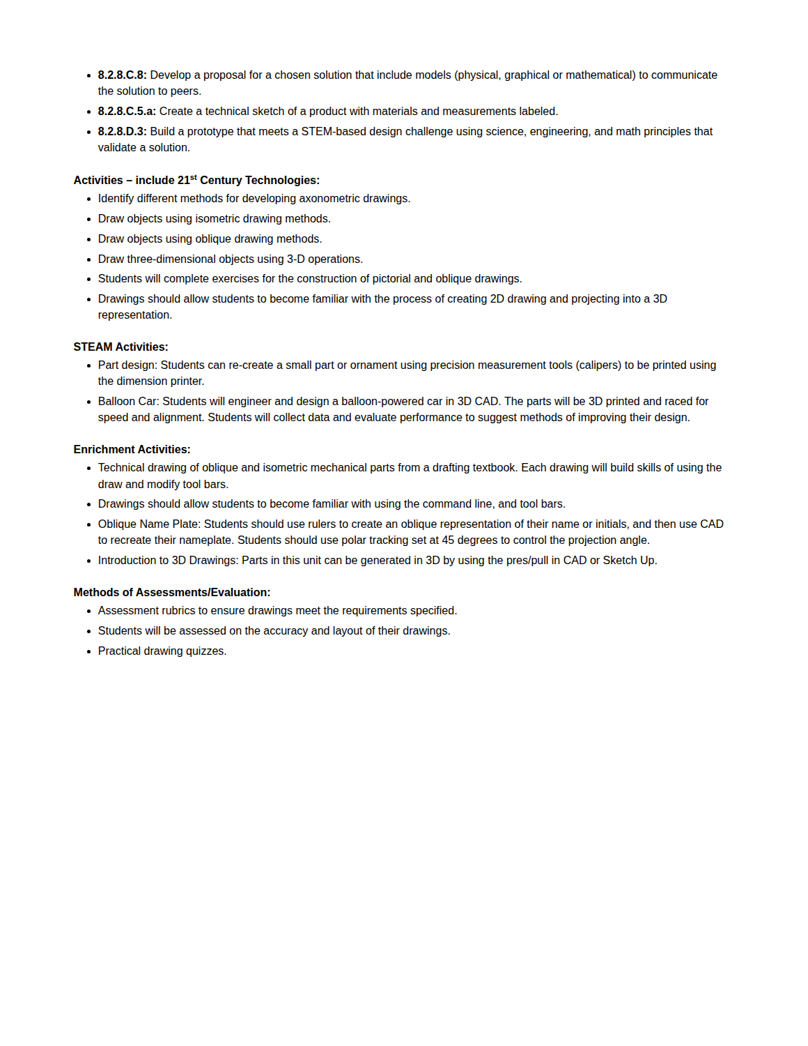8.2.8.C.8: Develop a proposal for a chosen solution that include models (physical, graphical or mathematical) to communicate the solution to peers.
8.2.8.C.5.a: Create a technical sketch of a product with materials and measurements labeled.
8.2.8.D.3: Build a prototype that meets a STEM-based design challenge using science, engineering, and math principles that validate a solution.
Activities – include 21st Century Technologies:
Identify different methods for developing axonometric drawings.
Draw objects using isometric drawing methods.
Draw objects using oblique drawing methods.
Draw three-dimensional objects using 3-D operations.
Students will complete exercises for the construction of pictorial and oblique drawings.
Drawings should allow students to become familiar with the process of creating 2D drawing and projecting into a 3D representation.
STEAM Activities:
Part design: Students can re-create a small part or ornament using precision measurement tools (calipers) to be printed using the dimension printer.
Balloon Car: Students will engineer and design a balloon-powered car in 3D CAD. The parts will be 3D printed and raced for speed and alignment. Students will collect data and evaluate performance to suggest methods of improving their design.
Enrichment Activities:
Technical drawing of oblique and isometric mechanical parts from a drafting textbook. Each drawing will build skills of using the draw and modify tool bars.
Drawings should allow students to become familiar with using the command line, and tool bars.
Oblique Name Plate: Students should use rulers to create an oblique representation of their name or initials, and then use CAD to recreate their nameplate. Students should use polar tracking set at 45 degrees to control the projection angle.
Introduction to 3D Drawings: Parts in this unit can be generated in 3D by using the pres/pull in CAD or Sketch Up.
Methods of Assessments/Evaluation:
Assessment rubrics to ensure drawings meet the requirements specified.
Students will be assessed on the accuracy and layout of their drawings.
Practical drawing quizzes.